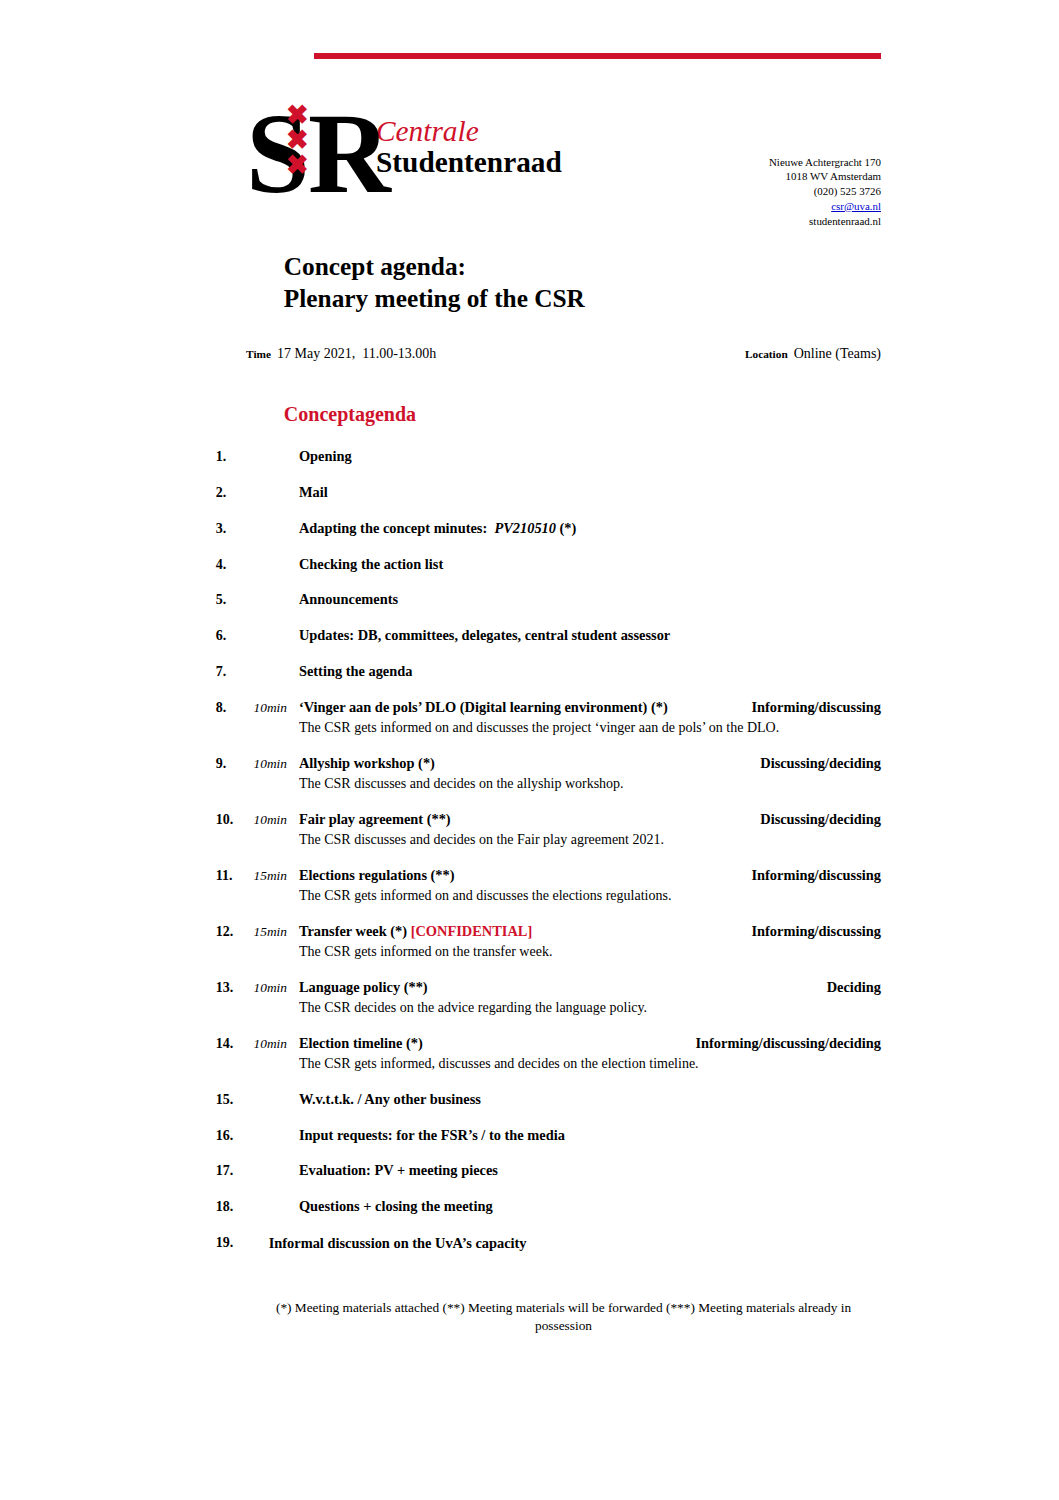S R ✖✖✖
Centrale
Studentenraad
Nieuwe Achtergracht 170
1018 WV Amsterdam
(020) 525 3726
csr@uva.nl
studentenraad.nl
Concept agenda:
Plenary meeting of the CSR
Time 17 May 2021, 11.00-13.00h Location Online (Teams)
Conceptagenda
1.
Opening
2.
Mail
3.
Adapting the concept minutes: PV210510 (*)
4.
Checking the action list
5.
Announcements
6.
Updates: DB, committees, delegates, central student assessor
7.
Setting the agenda
8.
10min
‘Vinger aan de pols’ DLO (Digital learning environment) (*) Informing/discussing
The CSR gets informed on and discusses the project ‘vinger aan de pols’ on the DLO.
9.
10min
Allyship workshop (*) Discussing/deciding
The CSR discusses and decides on the allyship workshop.
10.
10min
Fair play agreement (**) Discussing/deciding
The CSR discusses and decides on the Fair play agreement 2021.
11.
15min
Elections regulations (**) Informing/discussing
The CSR gets informed on and discusses the elections regulations.
12.
15min
Transfer week (*) [CONFIDENTIAL] Informing/discussing
The CSR gets informed on the transfer week.
13.
10min
Language policy (**) Deciding
The CSR decides on the advice regarding the language policy.
14.
10min
Election timeline (*) Informing/discussing/deciding
The CSR gets informed, discusses and decides on the election timeline.
15.
W.v.t.t.k. / Any other business
16.
Input requests: for the FSR’s / to the media
17.
Evaluation: PV + meeting pieces
18.
Questions + closing the meeting
19.
Informal discussion on the UvA’s capacity
(*) Meeting materials attached (**) Meeting materials will be forwarded (***) Meeting materials already in possession